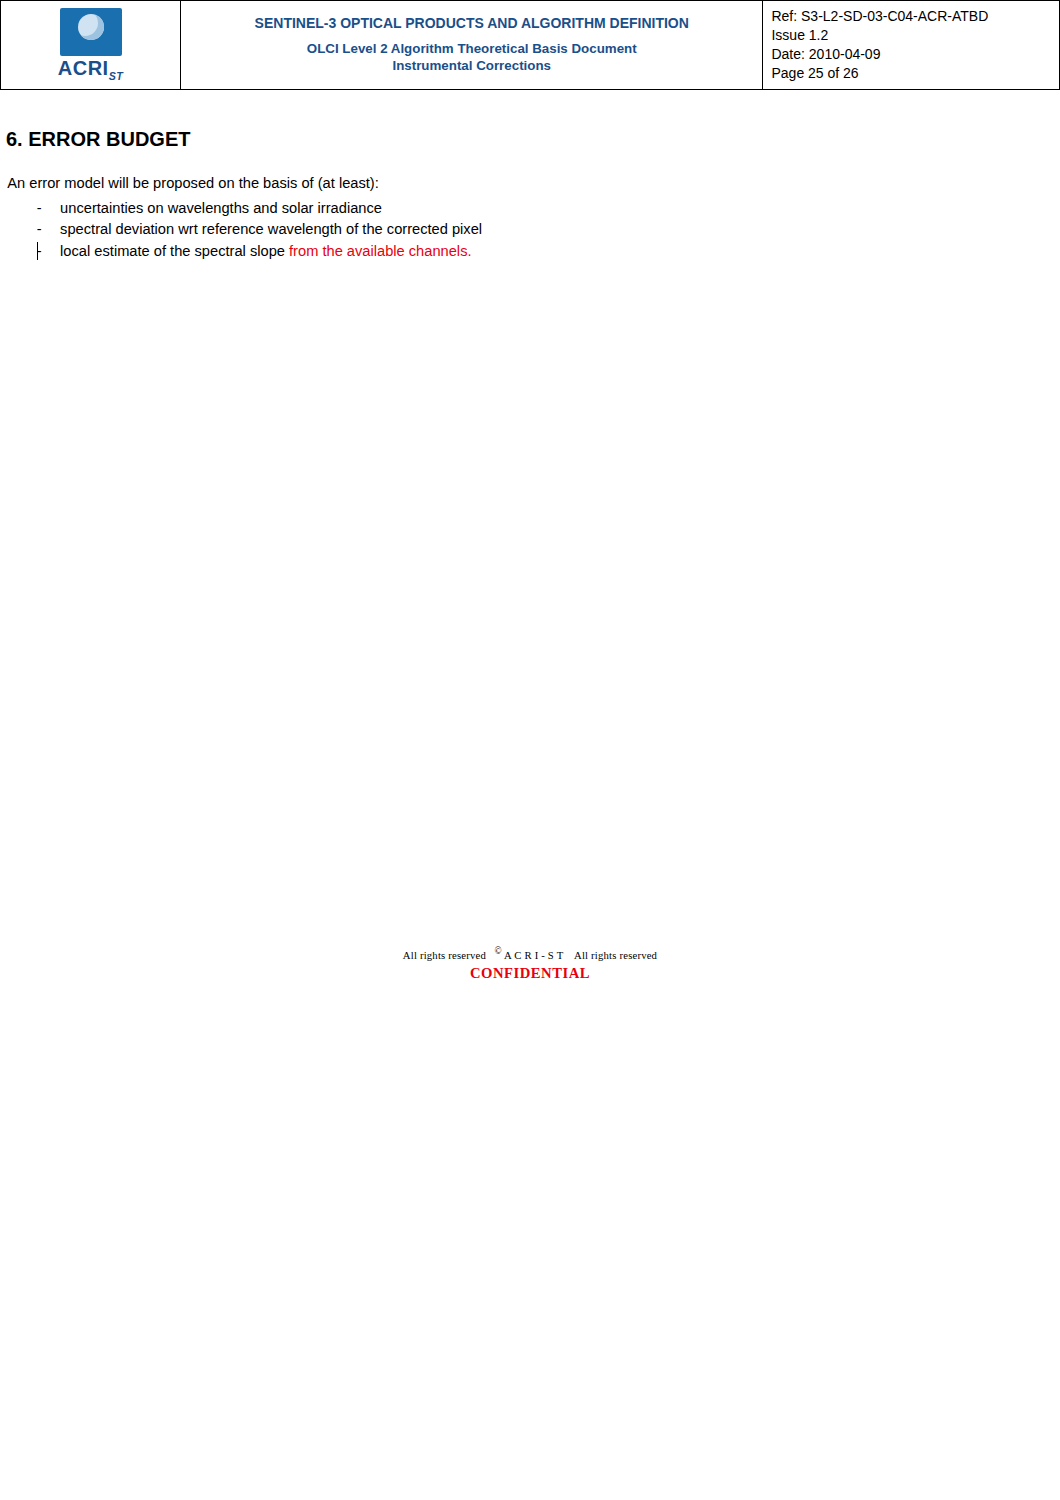| ACRI ST | SENTINEL-3 OPTICAL PRODUCTS AND ALGORITHM DEFINITION OLCI Level 2 Algorithm Theoretical Basis Document Instrumental Corrections | Ref: S3-L2-SD-03-C04-ACR-ATBD Issue 1.2 Date: 2010-04-09 Page 25 of 26 |
6. ERROR BUDGET
An error model will be proposed on the basis of (at least):
uncertainties on wavelengths and solar irradiance
spectral deviation wrt reference wavelength of the corrected pixel
local estimate of the spectral slope from the available channels.
All rights reserved © A C R I - S T All rights reserved
CONFIDENTIAL